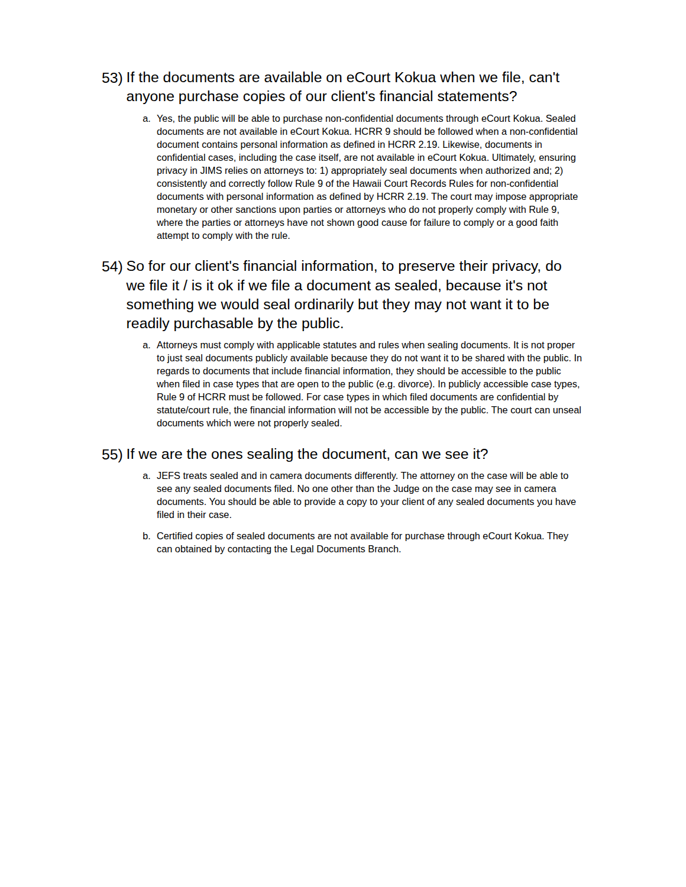If the documents are available on eCourt Kokua when we file, can't anyone purchase copies of our client's financial statements?
Yes, the public will be able to purchase non-confidential documents through eCourt Kokua. Sealed documents are not available in eCourt Kokua. HCRR 9 should be followed when a non-confidential document contains personal information as defined in HCRR 2.19. Likewise, documents in confidential cases, including the case itself, are not available in eCourt Kokua. Ultimately, ensuring privacy in JIMS relies on attorneys to: 1) appropriately seal documents when authorized and; 2) consistently and correctly follow Rule 9 of the Hawaii Court Records Rules for non-confidential documents with personal information as defined by HCRR 2.19. The court may impose appropriate monetary or other sanctions upon parties or attorneys who do not properly comply with Rule 9, where the parties or attorneys have not shown good cause for failure to comply or a good faith attempt to comply with the rule.
So for our client's financial information, to preserve their privacy, do we file it / is it ok if we file a document as sealed, because it's not something we would seal ordinarily but they may not want it to be readily purchasable by the public.
Attorneys must comply with applicable statutes and rules when sealing documents. It is not proper to just seal documents publicly available because they do not want it to be shared with the public. In regards to documents that include financial information, they should be accessible to the public when filed in case types that are open to the public (e.g. divorce). In publicly accessible case types, Rule 9 of HCRR must be followed. For case types in which filed documents are confidential by statute/court rule, the financial information will not be accessible by the public. The court can unseal documents which were not properly sealed.
If we are the ones sealing the document, can we see it?
JEFS treats sealed and in camera documents differently. The attorney on the case will be able to see any sealed documents filed. No one other than the Judge on the case may see in camera documents. You should be able to provide a copy to your client of any sealed documents you have filed in their case.
Certified copies of sealed documents are not available for purchase through eCourt Kokua. They can obtained by contacting the Legal Documents Branch.